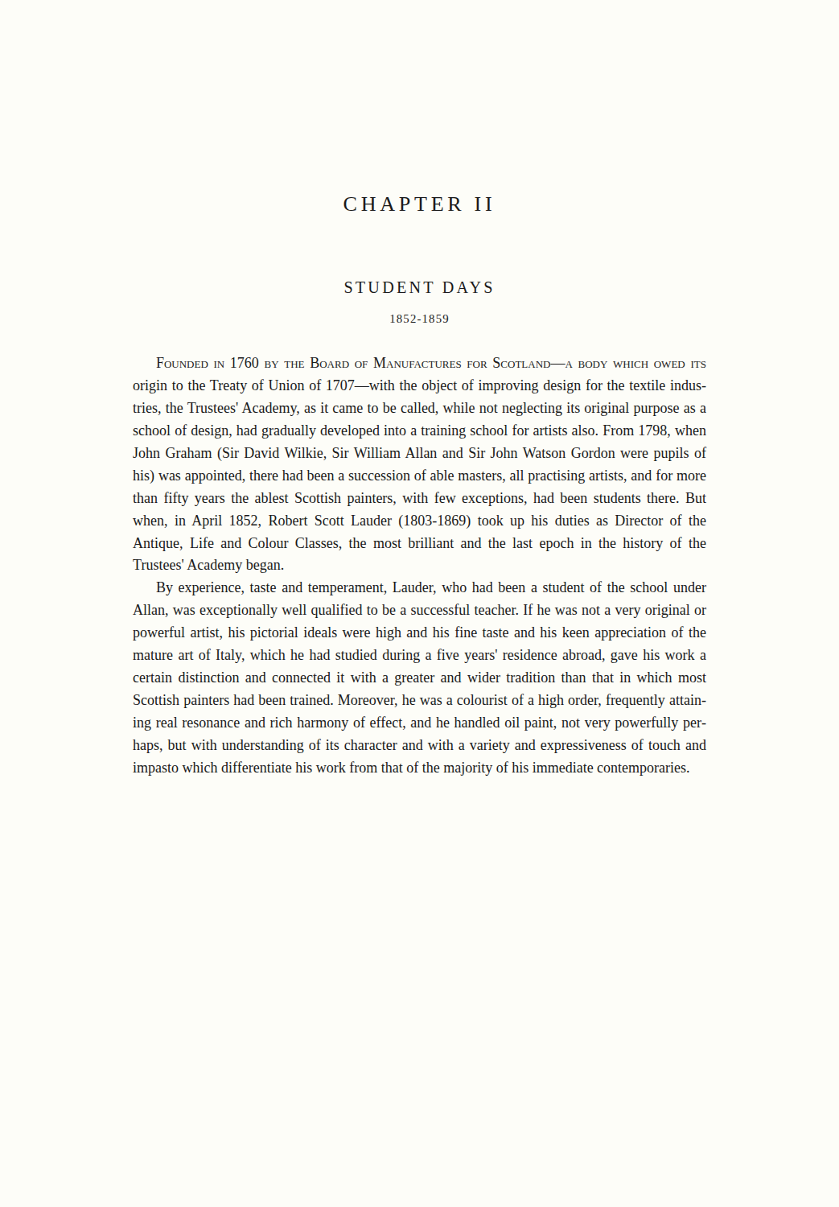CHAPTER II
STUDENT DAYS
1852-1859
Founded in 1760 by the Board of Manufactures for Scotland—a body which owed its origin to the Treaty of Union of 1707—with the object of improving design for the textile industries, the Trustees' Academy, as it came to be called, while not neglecting its original purpose as a school of design, had gradually developed into a training school for artists also. From 1798, when John Graham (Sir David Wilkie, Sir William Allan and Sir John Watson Gordon were pupils of his) was appointed, there had been a succession of able masters, all practising artists, and for more than fifty years the ablest Scottish painters, with few exceptions, had been students there. But when, in April 1852, Robert Scott Lauder (1803-1869) took up his duties as Director of the Antique, Life and Colour Classes, the most brilliant and the last epoch in the history of the Trustees' Academy began.
By experience, taste and temperament, Lauder, who had been a student of the school under Allan, was exceptionally well qualified to be a successful teacher. If he was not a very original or powerful artist, his pictorial ideals were high and his fine taste and his keen appreciation of the mature art of Italy, which he had studied during a five years' residence abroad, gave his work a certain distinction and connected it with a greater and wider tradition than that in which most Scottish painters had been trained. Moreover, he was a colourist of a high order, frequently attaining real resonance and rich harmony of effect, and he handled oil paint, not very powerfully perhaps, but with understanding of its character and with a variety and expressiveness of touch and impasto which differentiate his work from that of the majority of his immediate contemporaries.